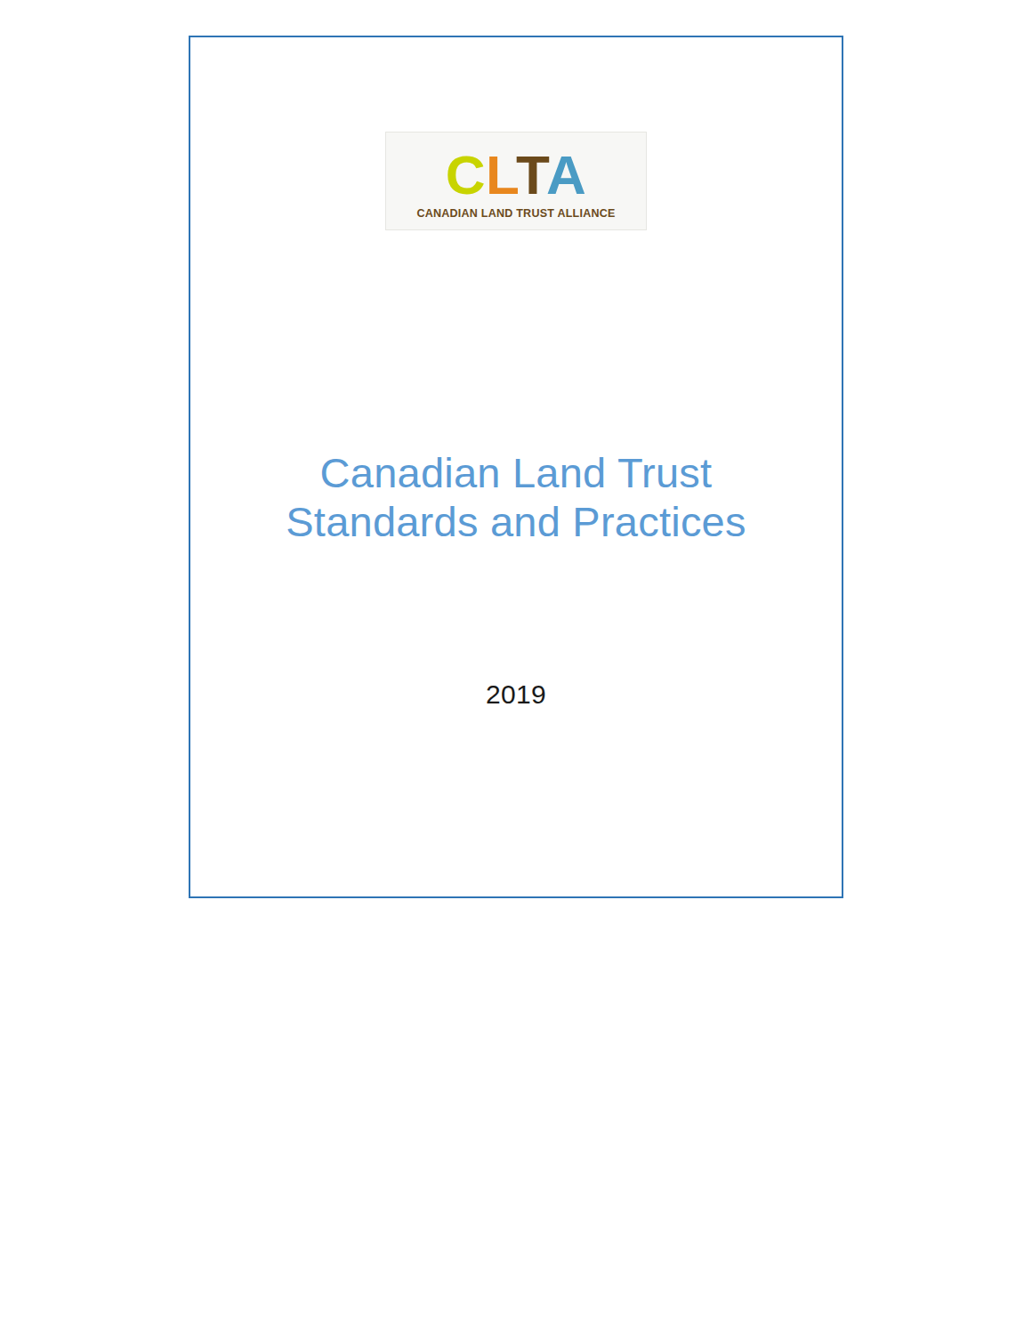CLTA
CANADIAN LAND TRUST ALLIANCE
Canadian Land Trust
Standards and Practices
2019